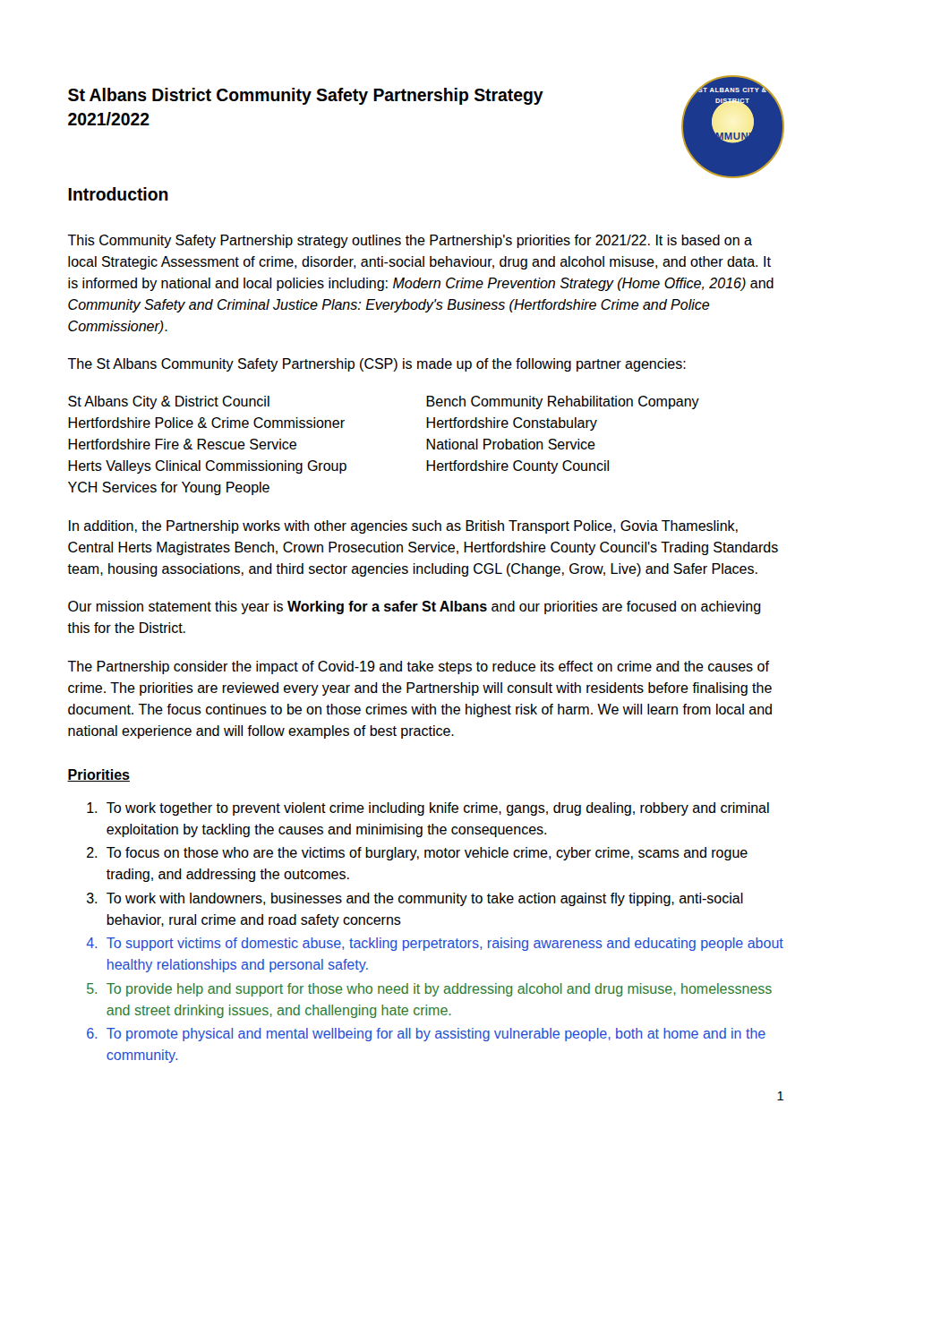ST ALBANS CITY & DISTRICT COMMUNITY SAFETY PARTNERSHIP
St Albans District Community Safety Partnership Strategy 2021/2022
Introduction
This Community Safety Partnership strategy outlines the Partnership's priorities for 2021/22. It is based on a local Strategic Assessment of crime, disorder, anti-social behaviour, drug and alcohol misuse, and other data. It is informed by national and local policies including: Modern Crime Prevention Strategy (Home Office, 2016) and Community Safety and Criminal Justice Plans: Everybody's Business (Hertfordshire Crime and Police Commissioner).
The St Albans Community Safety Partnership (CSP) is made up of the following partner agencies:
| St Albans City & District Council | Bench Community Rehabilitation Company |
| Hertfordshire Police & Crime Commissioner | Hertfordshire Constabulary |
| Hertfordshire Fire & Rescue Service | National Probation Service |
| Herts Valleys Clinical Commissioning Group | Hertfordshire County Council |
| YCH Services for Young People | |
In addition, the Partnership works with other agencies such as British Transport Police, Govia Thameslink, Central Herts Magistrates Bench, Crown Prosecution Service, Hertfordshire County Council's Trading Standards team, housing associations, and third sector agencies including CGL (Change, Grow, Live) and Safer Places.
Our mission statement this year is Working for a safer St Albans and our priorities are focused on achieving this for the District.
The Partnership consider the impact of Covid-19 and take steps to reduce its effect on crime and the causes of crime. The priorities are reviewed every year and the Partnership will consult with residents before finalising the document. The focus continues to be on those crimes with the highest risk of harm. We will learn from local and national experience and will follow examples of best practice.
Priorities
To work together to prevent violent crime including knife crime, gangs, drug dealing, robbery and criminal exploitation by tackling the causes and minimising the consequences.
To focus on those who are the victims of burglary, motor vehicle crime, cyber crime, scams and rogue trading, and addressing the outcomes.
To work with landowners, businesses and the community to take action against fly tipping, anti-social behavior, rural crime and road safety concerns
To support victims of domestic abuse, tackling perpetrators, raising awareness and educating people about healthy relationships and personal safety.
To provide help and support for those who need it by addressing alcohol and drug misuse, homelessness and street drinking issues, and challenging hate crime.
To promote physical and mental wellbeing for all by assisting vulnerable people, both at home and in the community.
1